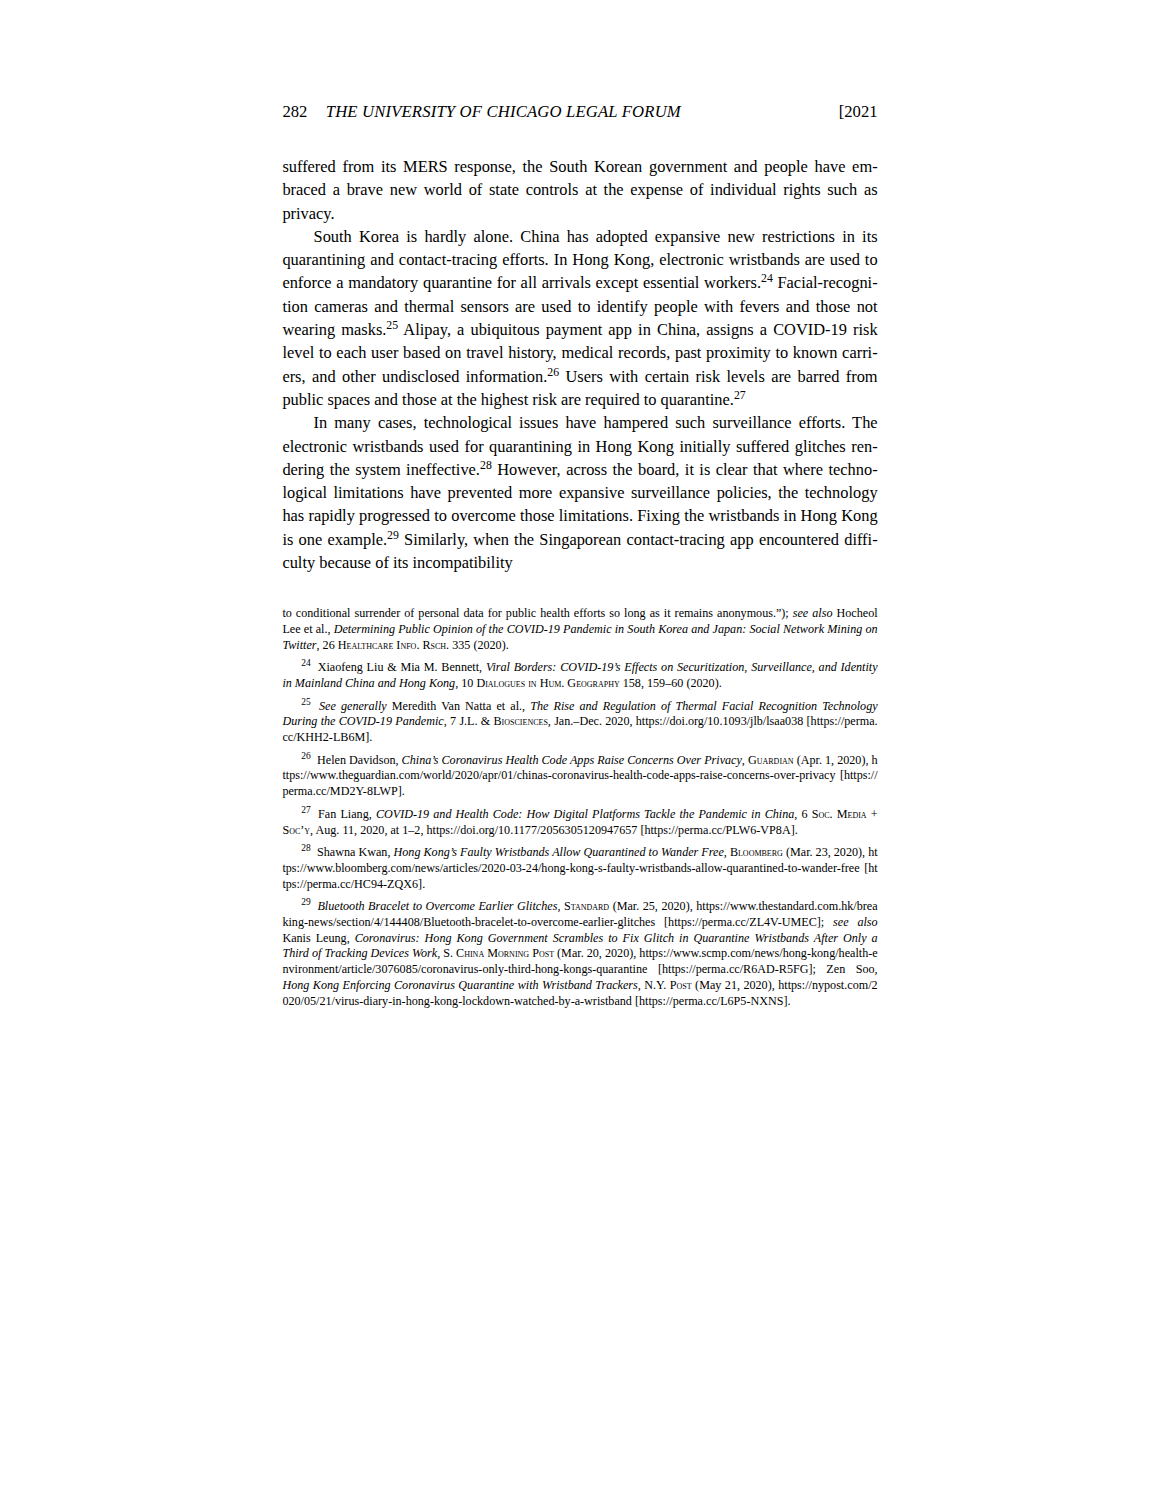282 THE UNIVERSITY OF CHICAGO LEGAL FORUM [2021
suffered from its MERS response, the South Korean government and people have embraced a brave new world of state controls at the expense of individual rights such as privacy.
South Korea is hardly alone. China has adopted expansive new restrictions in its quarantining and contact-tracing efforts. In Hong Kong, electronic wristbands are used to enforce a mandatory quarantine for all arrivals except essential workers.24 Facial-recognition cameras and thermal sensors are used to identify people with fevers and those not wearing masks.25 Alipay, a ubiquitous payment app in China, assigns a COVID-19 risk level to each user based on travel history, medical records, past proximity to known carriers, and other undisclosed information.26 Users with certain risk levels are barred from public spaces and those at the highest risk are required to quarantine.27
In many cases, technological issues have hampered such surveillance efforts. The electronic wristbands used for quarantining in Hong Kong initially suffered glitches rendering the system ineffective.28 However, across the board, it is clear that where technological limitations have prevented more expansive surveillance policies, the technology has rapidly progressed to overcome those limitations. Fixing the wristbands in Hong Kong is one example.29 Similarly, when the Singaporean contact-tracing app encountered difficulty because of its incompatibility
to conditional surrender of personal data for public health efforts so long as it remains anonymous.”); see also Hocheol Lee et al., Determining Public Opinion of the COVID-19 Pandemic in South Korea and Japan: Social Network Mining on Twitter, 26 Healthcare Info. Rsch. 335 (2020).
24 Xiaofeng Liu & Mia M. Bennett, Viral Borders: COVID-19’s Effects on Securitization, Surveillance, and Identity in Mainland China and Hong Kong, 10 Dialogues in Hum. Geography 158, 159–60 (2020).
25 See generally Meredith Van Natta et al., The Rise and Regulation of Thermal Facial Recognition Technology During the COVID-19 Pandemic, 7 J.L. & Biosciences, Jan.–Dec. 2020, https://doi.org/10.1093/jlb/lsaa038 [https://perma.cc/KHH2-LB6M].
26 Helen Davidson, China’s Coronavirus Health Code Apps Raise Concerns Over Privacy, Guardian (Apr. 1, 2020), https://www.theguardian.com/world/2020/apr/01/chinas-coronavirus-health-code-apps-raise-concerns-over-privacy [https://perma.cc/MD2Y-8LWP].
27 Fan Liang, COVID-19 and Health Code: How Digital Platforms Tackle the Pandemic in China, 6 Soc. Media + Soc’y, Aug. 11, 2020, at 1–2, https://doi.org/10.1177/2056305120947657 [https://perma.cc/PLW6-VP8A].
28 Shawna Kwan, Hong Kong’s Faulty Wristbands Allow Quarantined to Wander Free, Bloomberg (Mar. 23, 2020), https://www.bloomberg.com/news/articles/2020-03-24/hong-kong-s-faulty-wristbands-allow-quarantined-to-wander-free [https://perma.cc/HC94-ZQX6].
29 Bluetooth Bracelet to Overcome Earlier Glitches, Standard (Mar. 25, 2020), https://www.thestandard.com.hk/breaking-news/section/4/144408/Bluetooth-bracelet-to-overcome-earlier-glitches [https://perma.cc/ZL4V-UMEC]; see also Kanis Leung, Coronavirus: Hong Kong Government Scrambles to Fix Glitch in Quarantine Wristbands After Only a Third of Tracking Devices Work, S. China Morning Post (Mar. 20, 2020), https://www.scmp.com/news/hong-kong/health-environment/article/3076085/coronavirus-only-third-hong-kongs-quarantine [https://perma.cc/R6AD-R5FG]; Zen Soo, Hong Kong Enforcing Coronavirus Quarantine with Wristband Trackers, N.Y. Post (May 21, 2020), https://nypost.com/2020/05/21/virus-diary-in-hong-kong-lockdown-watched-by-a-wristband [https://perma.cc/L6P5-NXNS].